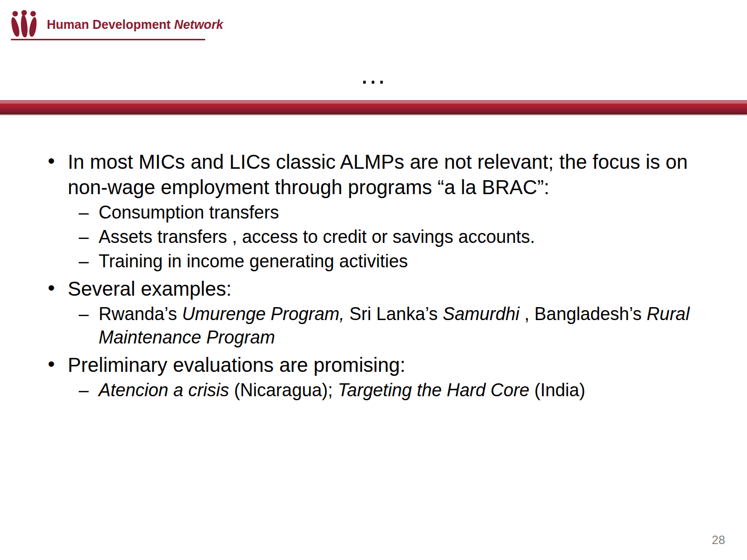Human Development Network
…
In most MICs and LICs classic ALMPs are not relevant; the focus is on non-wage employment through programs “a la BRAC”:
Consumption transfers
Assets transfers , access to credit or savings accounts.
Training in income generating activities
Several examples:
Rwanda’s Umurenge Program, Sri Lanka’s Samurdhi , Bangladesh’s Rural Maintenance Program
Preliminary evaluations are promising:
Atencion a crisis (Nicaragua); Targeting the Hard Core (India)
28